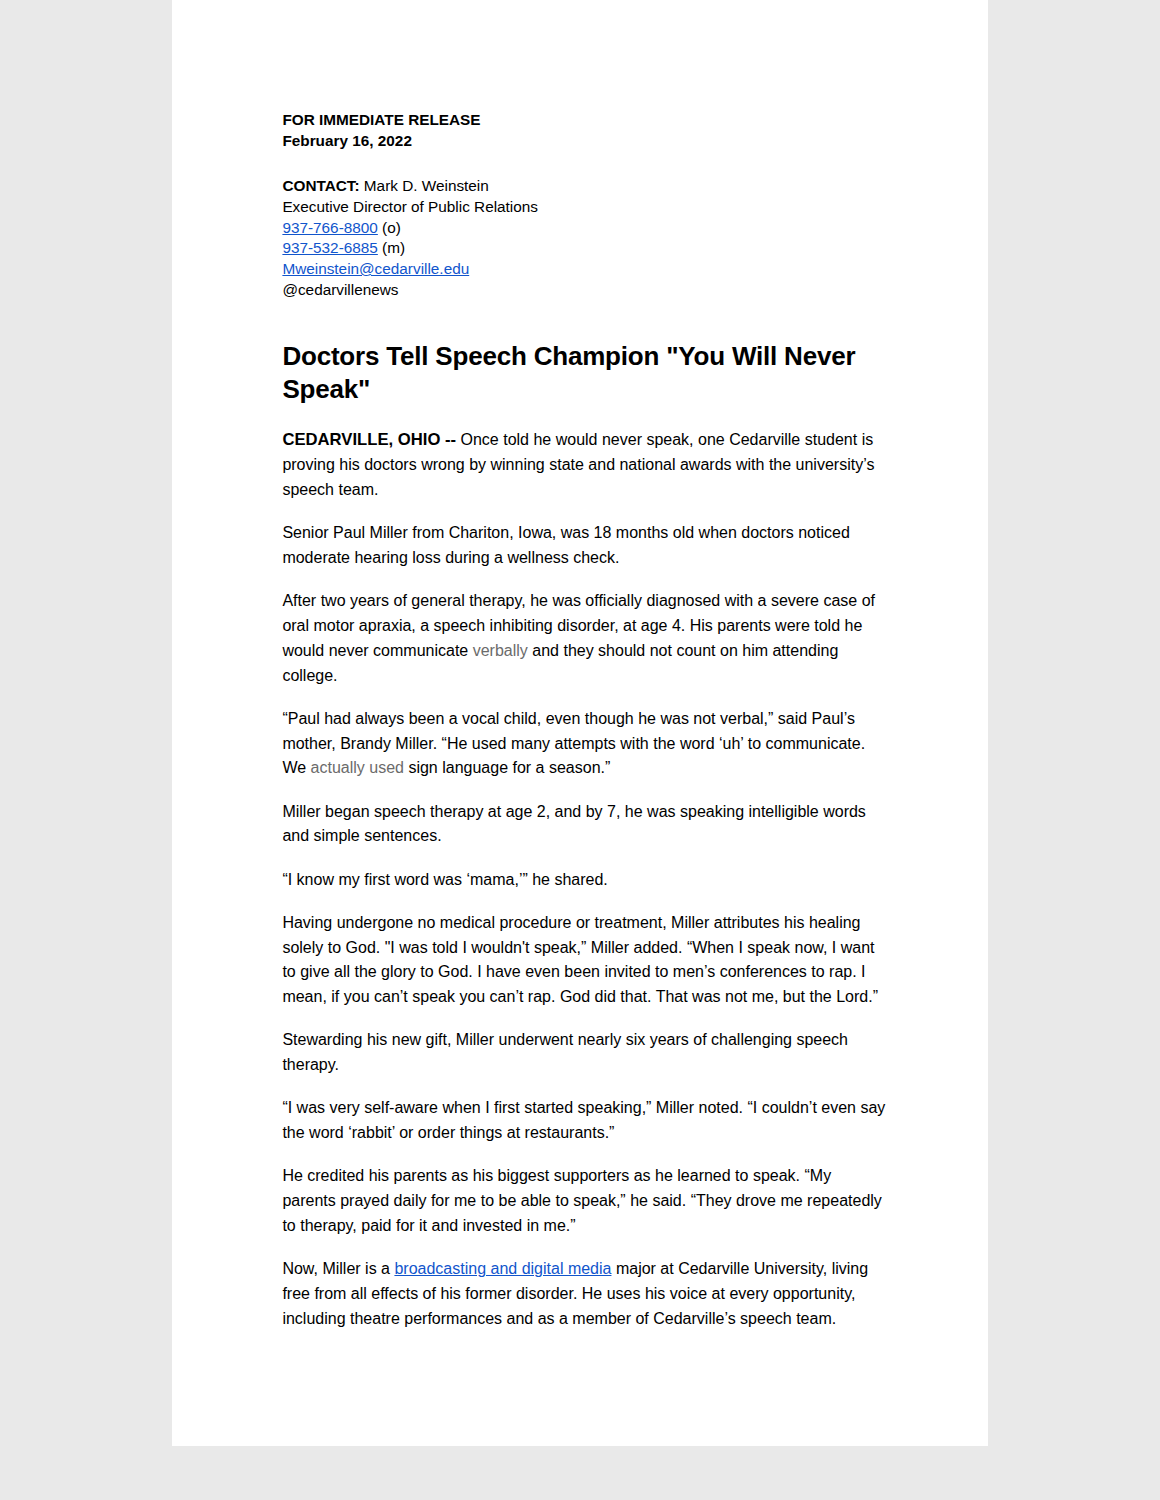FOR IMMEDIATE RELEASE
February 16, 2022
CONTACT: Mark D. Weinstein
Executive Director of Public Relations
937-766-8800 (o)
937-532-6885 (m)
Mweinstein@cedarville.edu
@cedarvillenews
Doctors Tell Speech Champion "You Will Never Speak"
CEDARVILLE, OHIO -- Once told he would never speak, one Cedarville student is proving his doctors wrong by winning state and national awards with the university’s speech team.
Senior Paul Miller from Chariton, Iowa, was 18 months old when doctors noticed moderate hearing loss during a wellness check.
After two years of general therapy, he was officially diagnosed with a severe case of oral motor apraxia, a speech inhibiting disorder, at age 4. His parents were told he would never communicate verbally and they should not count on him attending college.
“Paul had always been a vocal child, even though he was not verbal,” said Paul’s mother, Brandy Miller. “He used many attempts with the word ‘uh’ to communicate. We actually used sign language for a season.”
Miller began speech therapy at age 2, and by 7, he was speaking intelligible words and simple sentences.
“I know my first word was ‘mama,’” he shared.
Having undergone no medical procedure or treatment, Miller attributes his healing solely to God. "I was told I wouldn't speak,” Miller added. “When I speak now, I want to give all the glory to God. I have even been invited to men’s conferences to rap. I mean, if you can’t speak you can’t rap. God did that. That was not me, but the Lord.”
Stewarding his new gift, Miller underwent nearly six years of challenging speech therapy.
“I was very self-aware when I first started speaking,” Miller noted. “I couldn’t even say the word ‘rabbit’ or order things at restaurants.”
He credited his parents as his biggest supporters as he learned to speak. “My parents prayed daily for me to be able to speak,” he said. “They drove me repeatedly to therapy, paid for it and invested in me.”
Now, Miller is a broadcasting and digital media major at Cedarville University, living free from all effects of his former disorder. He uses his voice at every opportunity, including theatre performances and as a member of Cedarville’s speech team.